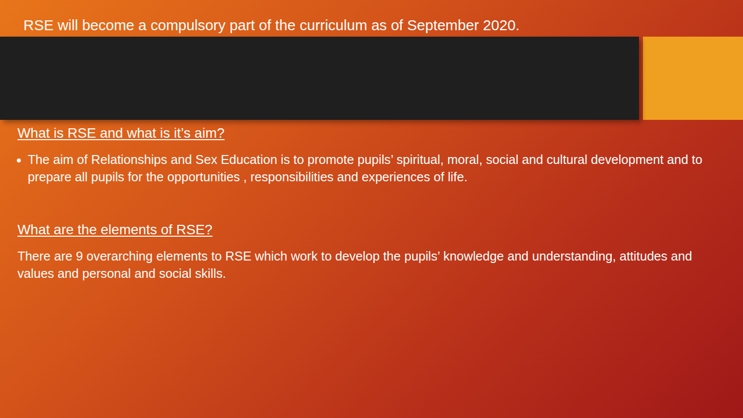RSE will become a compulsory part of the curriculum as of September 2020.
What is RSE and what is it’s aim?
The aim of Relationships and Sex Education is to promote pupils’ spiritual, moral, social and cultural development and to prepare all pupils for the opportunities , responsibilities and experiences of life.
What are the elements of RSE?
There are 9 overarching elements to RSE which work to develop the pupils’ knowledge and understanding, attitudes and values and personal and social skills.